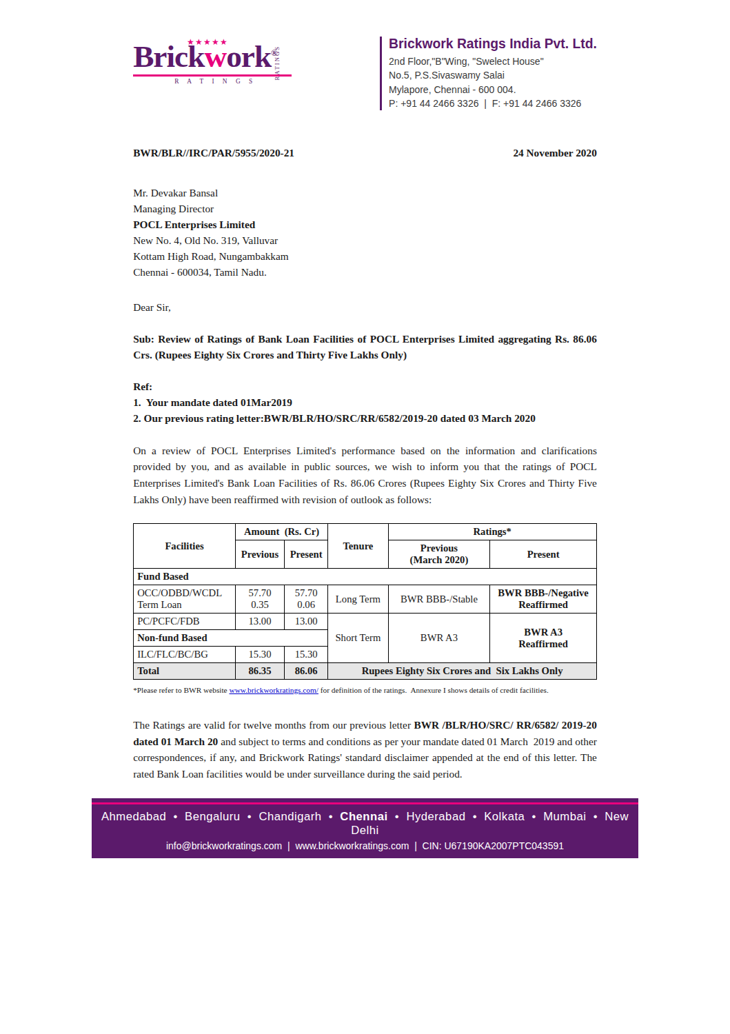★★★★★
Brick work®
RATINGS
R A T I N G S
Brickwork Ratings India Pvt. Ltd.
2nd Floor,"B"Wing, "Swelect House"
No.5, P.S.Sivaswamy Salai
Mylapore, Chennai - 600 004.
P: +91 44 2466 3326 | F: +91 44 2466 3326
BWR/BLR//IRC/PAR/5955/2020-21
24 November 2020
Mr. Devakar Bansal
Managing Director
POCL Enterprises Limited
New No. 4, Old No. 319, Valluvar
Kottam High Road, Nungambakkam
Chennai - 600034, Tamil Nadu.
Dear Sir,
Sub: Review of Ratings of Bank Loan Facilities of POCL Enterprises Limited aggregating Rs. 86.06 Crs. (Rupees Eighty Six Crores and Thirty Five Lakhs Only)
Ref:
1. Your mandate dated 01Mar2019
2. Our previous rating letter:BWR/BLR/HO/SRC/RR/6582/2019-20 dated 03 March 2020
On a review of POCL Enterprises Limited's performance based on the information and clarifications provided by you, and as available in public sources, we wish to inform you that the ratings of POCL Enterprises Limited's Bank Loan Facilities of Rs. 86.06 Crores (Rupees Eighty Six Crores and Thirty Five Lakhs Only) have been reaffirmed with revision of outlook as follows:
| Facilities | Amount (Rs. Cr) | Tenure | Ratings* |
| --- | --- | --- | --- |
| Previous | Present | Previous (March 2020) | Present |
| Fund Based |
| OCC/ODBD/WCDL Term Loan | 57.70 0.35 | 57.70 0.06 | Long Term | BWR BBB-/Stable | BWR BBB-/Negative Reaffirmed |
| PC/PCFC/FDB | 13.00 | 13.00 | Short Term | BWR A3 | BWR A3 Reaffirmed |
| Non-fund Based |
| ILC/FLC/BC/BG | 15.30 | 15.30 |
| Total | 86.35 | 86.06 | Rupees Eighty Six Crores and Six Lakhs Only |
*Please refer to BWR website www.brickworkratings.com/ for definition of the ratings. Annexure I shows details of credit facilities.
The Ratings are valid for twelve months from our previous letter BWR /BLR/HO/SRC/ RR/6582/ 2019-20 dated 01 March 20 and subject to terms and conditions as per your mandate dated 01 March 2019 and other correspondences, if any, and Brickwork Ratings' standard disclaimer appended at the end of this letter. The rated Bank Loan facilities would be under surveillance during the said period.
Ahmedabad • Bengaluru • Chandigarh • Chennai • Hyderabad • Kolkata • Mumbai • New Delhi
info@brickworkratings.com | www.brickworkratings.com | CIN: U67190KA2007PTC043591